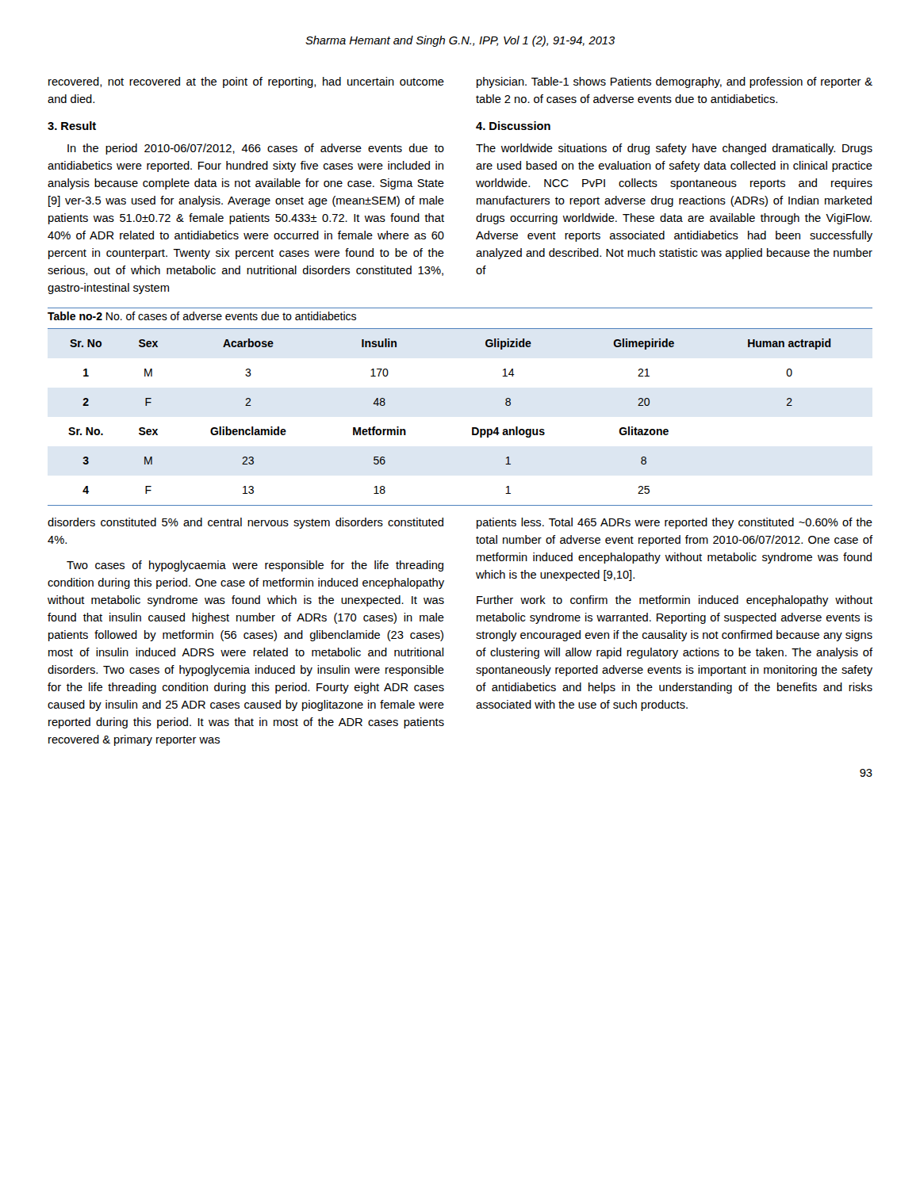Sharma Hemant and Singh G.N., IPP, Vol 1 (2), 91-94, 2013
recovered, not recovered at the point of reporting, had uncertain outcome and died.
3. Result
In the period 2010-06/07/2012, 466 cases of adverse events due to antidiabetics were reported. Four hundred sixty five cases were included in analysis because complete data is not available for one case. Sigma State [9] ver-3.5 was used for analysis. Average onset age (mean±SEM) of male patients was 51.0±0.72 & female patients 50.433± 0.72. It was found that 40% of ADR related to antidiabetics were occurred in female where as 60 percent in counterpart. Twenty six percent cases were found to be of the serious, out of which metabolic and nutritional disorders constituted 13%, gastro-intestinal system
physician. Table-1 shows Patients demography, and profession of reporter & table 2 no. of cases of adverse events due to antidiabetics.
4. Discussion
The worldwide situations of drug safety have changed dramatically. Drugs are used based on the evaluation of safety data collected in clinical practice worldwide. NCC PvPI collects spontaneous reports and requires manufacturers to report adverse drug reactions (ADRs) of Indian marketed drugs occurring worldwide. These data are available through the VigiFlow. Adverse event reports associated antidiabetics had been successfully analyzed and described. Not much statistic was applied because the number of
Table no-2 No. of cases of adverse events due to antidiabetics
| Sr. No | Sex | Acarbose | Insulin | Glipizide | Glimepiride | Human actrapid |
| --- | --- | --- | --- | --- | --- | --- |
| 1 | M | 3 | 170 | 14 | 21 | 0 |
| 2 | F | 2 | 48 | 8 | 20 | 2 |
| Sr. No. | Sex | Glibenclamide | Metformin | Dpp4 anlogus | Glitazone | |
| 3 | M | 23 | 56 | 1 | 8 | |
| 4 | F | 13 | 18 | 1 | 25 | |
disorders constituted 5% and central nervous system disorders constituted 4%.
Two cases of hypoglycaemia were responsible for the life threading condition during this period. One case of metformin induced encephalopathy without metabolic syndrome was found which is the unexpected. It was found that insulin caused highest number of ADRs (170 cases) in male patients followed by metformin (56 cases) and glibenclamide (23 cases) most of insulin induced ADRS were related to metabolic and nutritional disorders. Two cases of hypoglycemia induced by insulin were responsible for the life threading condition during this period. Fourty eight ADR cases caused by insulin and 25 ADR cases caused by pioglitazone in female were reported during this period. It was that in most of the ADR cases patients recovered & primary reporter was
patients less. Total 465 ADRs were reported they constituted ~0.60% of the total number of adverse event reported from 2010-06/07/2012. One case of metformin induced encephalopathy without metabolic syndrome was found which is the unexpected [9,10].
Further work to confirm the metformin induced encephalopathy without metabolic syndrome is warranted. Reporting of suspected adverse events is strongly encouraged even if the causality is not confirmed because any signs of clustering will allow rapid regulatory actions to be taken. The analysis of spontaneously reported adverse events is important in monitoring the safety of antidiabetics and helps in the understanding of the benefits and risks associated with the use of such products.
93